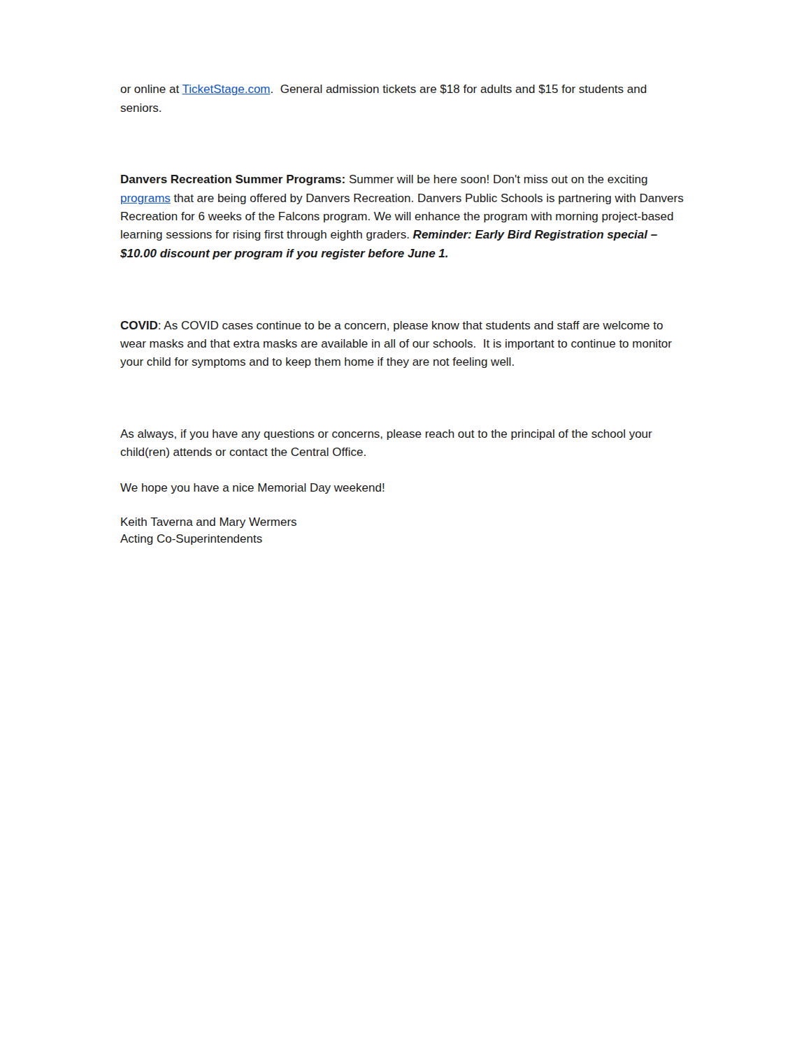or online at TicketStage.com. General admission tickets are $18 for adults and $15 for students and seniors.
Danvers Recreation Summer Programs: Summer will be here soon! Don't miss out on the exciting programs that are being offered by Danvers Recreation. Danvers Public Schools is partnering with Danvers Recreation for 6 weeks of the Falcons program. We will enhance the program with morning project-based learning sessions for rising first through eighth graders. Reminder: Early Bird Registration special – $10.00 discount per program if you register before June 1.
COVID: As COVID cases continue to be a concern, please know that students and staff are welcome to wear masks and that extra masks are available in all of our schools. It is important to continue to monitor your child for symptoms and to keep them home if they are not feeling well.
As always, if you have any questions or concerns, please reach out to the principal of the school your child(ren) attends or contact the Central Office.
We hope you have a nice Memorial Day weekend!
Keith Taverna and Mary Wermers
Acting Co-Superintendents